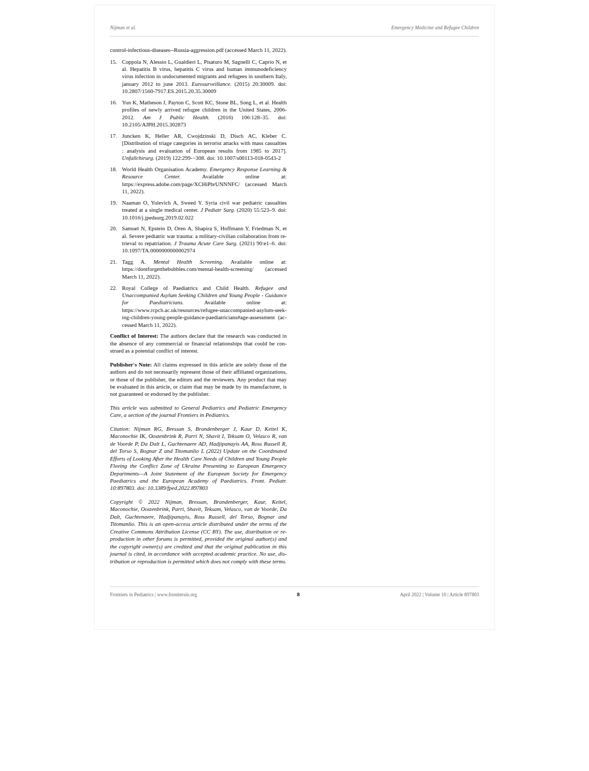Nijman et al.
Emergency Medicine and Refugee Children
control-infectious-diseases--Russia-aggression.pdf (accessed March 11, 2022).
Coppola N, Alessio L, Gualdieri L, Pisaturo M, Sagnelli C, Caprio N, et al. Hepatitis B virus, hepatitis C virus and human immunodeficiency virus infection in undocumented migrants and refugees in southern Italy, january 2012 to june 2013. Eurosurveillance. (2015) 20:30009. doi: 10.2807/1560-7917.ES.2015.20.35.30009
Yun K, Matheson J, Payton C, Scott KC, Stone BL, Song L, et al. Health profiles of newly arrived refugee children in the United States, 2006-2012. Am J Public Health. (2016) 106:128–35. doi: 10.2105/AJPH.2015.302873
Juncken K, Heller AR, Cwojdzinski D, Disch AC, Kleber C. [Distribution of triage categories in terrorist attacks with mass casualties : analysis and evaluation of European results from 1985 to 2017]. Unfallchirurg. (2019) 122:299-−308. doi: 10.1007/s00113-018-0543-2
World Health Organisation Academy. Emergency Response Learning & Resource Center. Available online at: https://express.adobe.com/page/XCHiPbrUNNNFC/ (accessed March 11, 2022).
Naaman O, Yulevich A, Sweed Y. Syria civil war pediatric casualties treated at a single medical center. J Pediatr Surg. (2020) 55:523–9. doi: 10.1016/j.jpedsurg.2019.02.022
Samuel N, Epstein D, Oren A, Shapira S, Hoffmann Y, Friedman N, et al. Severe pediatric war trauma: a military-civilian collaboration from retrieval to repatriation. J Trauma Acute Care Surg. (2021) 90:e1–6. doi: 10.1097/TA.0000000000002974
Tagg A. Mental Health Screening. Available online at: https://dontforgetthebubbles.com/mental-health-screening/ (accessed March 11, 2022).
Royal College of Paediatrics and Child Health. Refugee and Unaccompanied Asylum Seeking Children and Young People - Guidance for Paediatricians. Available online at: https://www.rcpch.ac.uk/resources/refugee-unaccompanied-asylum-seeking-children-young-people-guidance-paediatricians#age-assessment (accessed March 11, 2022).
Conflict of Interest: The authors declare that the research was conducted in the absence of any commercial or financial relationships that could be construed as a potential conflict of interest.
Publisher's Note: All claims expressed in this article are solely those of the authors and do not necessarily represent those of their affiliated organizations, or those of the publisher, the editors and the reviewers. Any product that may be evaluated in this article, or claim that may be made by its manufacturer, is not guaranteed or endorsed by the publisher.
This article was submitted to General Pediatrics and Pediatric Emergency Care, a section of the journal Frontiers in Pediatrics.
Citation: Nijman RG, Bressan S, Brandenberger J, Kaur D, Keitel K, Maconochie IK, Oostenbrink R, Parri N, Shavit I, Teksam O, Velasco R, van de Voorde P, Da Dalt L, Guchtenaere AD, Hadjipanayis AA, Ross Russell R, del Torso S, Bognar Z and Titomanlio L (2022) Update on the Coordinated Efforts of Looking After the Health Care Needs of Children and Young People Fleeing the Conflict Zone of Ukraine Presenting to European Emergency Departments—A Joint Statement of the European Society for Emergency Paediatrics and the European Academy of Paediatrics. Front. Pediatr. 10:897803. doi: 10.3389/fped.2022.897803
Copyright © 2022 Nijman, Bressan, Brandenberger, Kaur, Keitel, Maconochie, Oostenbrink, Parri, Shavit, Teksam, Velasco, van de Voorde, Da Dalt, Guchtenaere, Hadjipanayis, Ross Russell, del Torso, Bognar and Titomanlio. This is an open-access article distributed under the terms of the Creative Commons Attribution License (CC BY). The use, distribution or reproduction in other forums is permitted, provided the original author(s) and the copyright owner(s) are credited and that the original publication in this journal is cited, in accordance with accepted academic practice. No use, distribution or reproduction is permitted which does not comply with these terms.
Frontiers in Pediatrics | www.frontiersin.org
8
April 2022 | Volume 10 | Article 897803